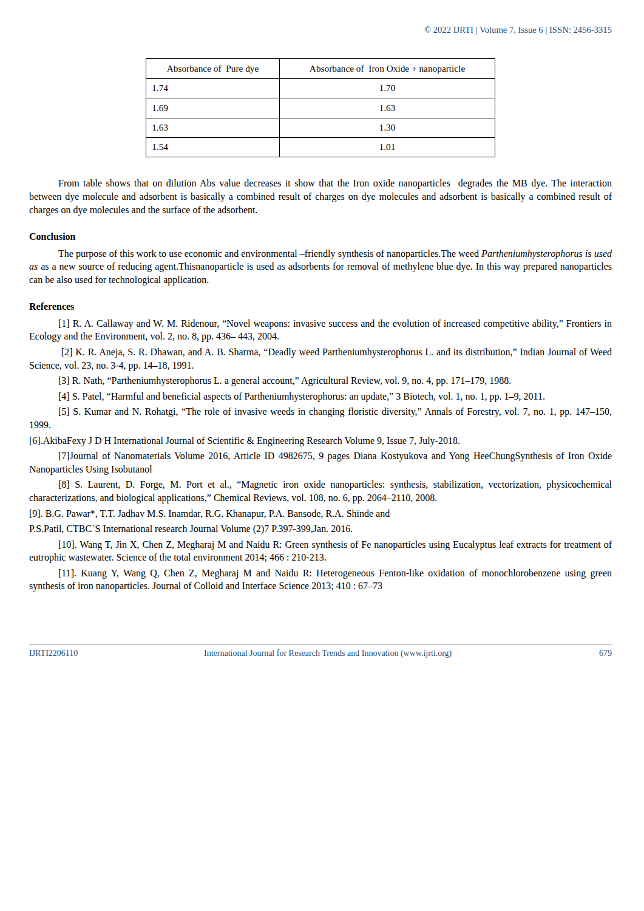© 2022 IJRTI | Volume 7, Issue 6 | ISSN: 2456-3315
| Absorbance of Pure dye | Absorbance of Iron Oxide + nanoparticle |
| --- | --- |
| 1.74 | 1.70 |
| 1.69 | 1.63 |
| 1.63 | 1.30 |
| 1.54 | 1.01 |
From table shows that on dilution Abs value decreases it show that the Iron oxide nanoparticles degrades the MB dye. The interaction between dye molecule and adsorbent is basically a combined result of charges on dye molecules and adsorbent is basically a combined result of charges on dye molecules and the surface of the adsorbent.
Conclusion
The purpose of this work to use economic and environmental –friendly synthesis of nanoparticles.The weed Partheniumhysterophorus is used as as a new source of reducing agent.Thisnanoparticle is used as adsorbents for removal of methylene blue dye. In this way prepared nanoparticles can be also used for technological application.
References
[1] R. A. Callaway and W. M. Ridenour, “Novel weapons: invasive success and the evolution of increased competitive ability,” Frontiers in Ecology and the Environment, vol. 2, no. 8, pp. 436– 443, 2004.
[2] K. R. Aneja, S. R. Dhawan, and A. B. Sharma, “Deadly weed Partheniumhysterophorus L. and its distribution,” Indian Journal of Weed Science, vol. 23, no. 3-4, pp. 14–18, 1991.
[3] R. Nath, “Partheniumhysterophorus L. a general account,” Agricultural Review, vol. 9, no. 4, pp. 171–179, 1988.
[4] S. Patel, “Harmful and beneficial aspects of Partheniumhysterophorus: an update,” 3 Biotech, vol. 1, no. 1, pp. 1–9, 2011.
[5] S. Kumar and N. Rohatgi, “The role of invasive weeds in changing floristic diversity,” Annals of Forestry, vol. 7, no. 1, pp. 147–150, 1999.
[6].AkibaFexy J D H International Journal of Scientific & Engineering Research Volume 9, Issue 7, July-2018.
[7]Journal of Nanomaterials Volume 2016, Article ID 4982675, 9 pages Diana Kostyukova and Yong HeeChungSynthesis of Iron Oxide Nanoparticles Using Isobutanol
[8] S. Laurent, D. Forge, M. Port et al., “Magnetic iron oxide nanoparticles: synthesis, stabilization, vectorization, physicochemical characterizations, and biological applications,” Chemical Reviews, vol. 108, no. 6, pp. 2064–2110, 2008.
[9]. B.G. Pawar*, T.T. Jadhav M.S. Inamdar, R.G. Khanapur, P.A. Bansode, R.A. Shinde and
P.S.Patil, CTBC`S International research Journal Volume (2)7 P.397-399,Jan. 2016.
[10]. Wang T, Jin X, Chen Z, Megharaj M and Naidu R: Green synthesis of Fe nanoparticles using Eucalyptus leaf extracts for treatment of eutrophic wastewater. Science of the total environment 2014; 466 : 210-213.
[11]. Kuang Y, Wang Q, Chen Z, Megharaj M and Naidu R: Heterogeneous Fenton-like oxidation of monochlorobenzene using green synthesis of iron nanoparticles. Journal of Colloid and Interface Science 2013; 410 : 67–73
IJRTI2206110
International Journal for Research Trends and Innovation (www.ijrti.org)
679